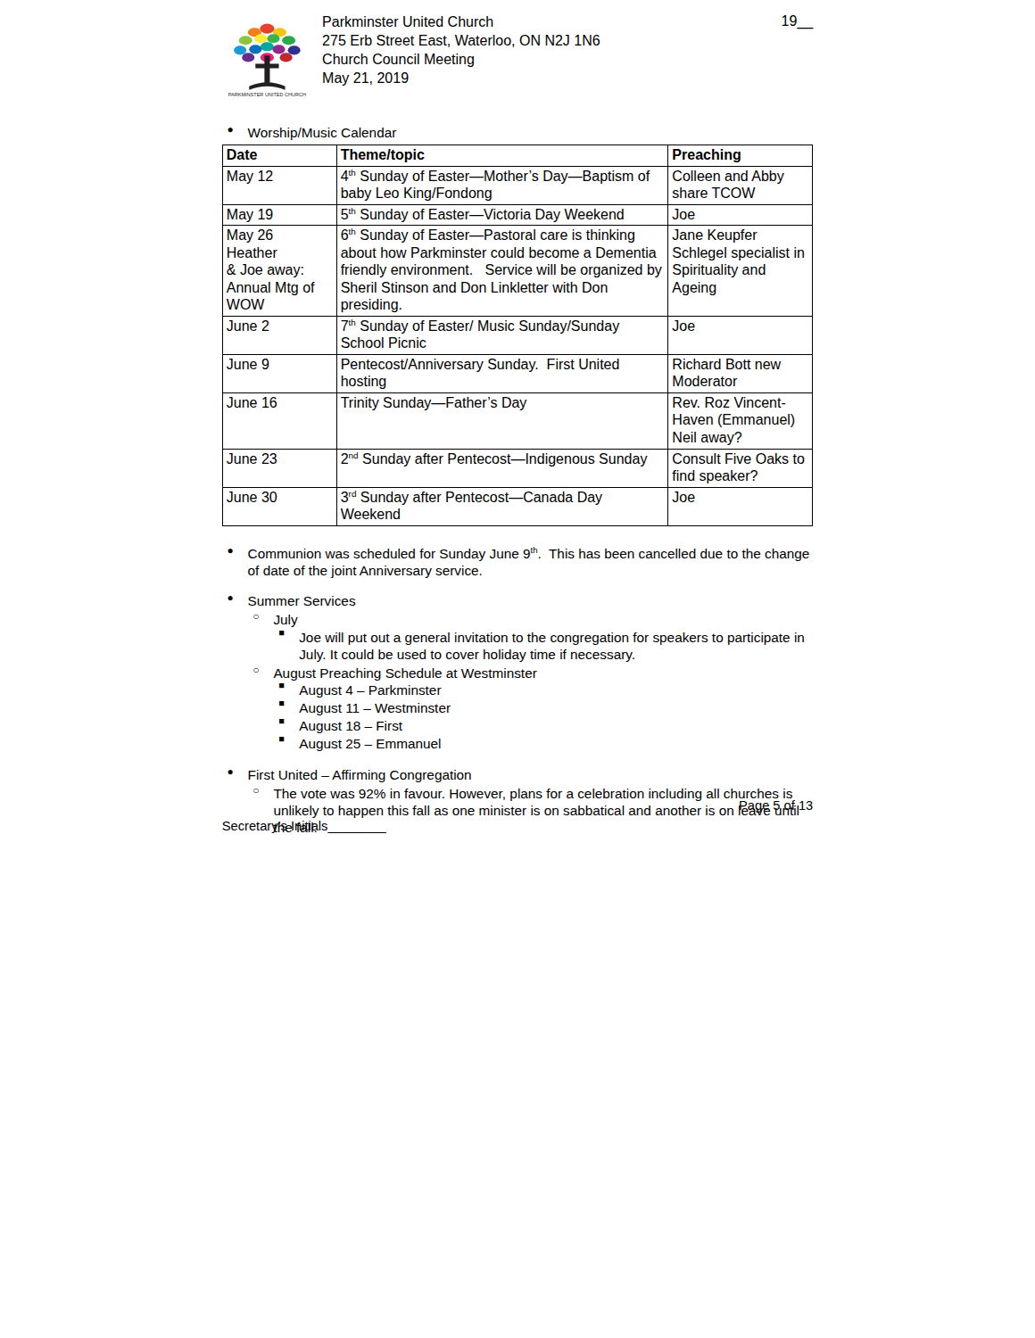PARKMINSTER UNITED CHURCH
Parkminster United Church
275 Erb Street East, Waterloo, ON N2J 1N6
Church Council Meeting
May 21, 2019
19__
Worship/Music Calendar
| Date | Theme/topic | Preaching |
| --- | --- | --- |
| May 12 | 4 th Sunday of Easter—Mother’s Day—Baptism of baby Leo King/Fondong | Colleen and Abby share TCOW |
| May 19 | 5 th Sunday of Easter—Victoria Day Weekend | Joe |
| May 26 Heather & Joe away: Annual Mtg of WOW | 6 th Sunday of Easter—Pastoral care is thinking about how Parkminster could become a Dementia friendly environment. Service will be organized by Sheril Stinson and Don Linkletter with Don presiding. | Jane Keupfer Schlegel specialist in Spirituality and Ageing |
| June 2 | 7 th Sunday of Easter/ Music Sunday/Sunday School Picnic | Joe |
| June 9 | Pentecost/Anniversary Sunday. First United hosting | Richard Bott new Moderator |
| June 16 | Trinity Sunday—Father’s Day | Rev. Roz Vincent-Haven (Emmanuel) Neil away? |
| June 23 | 2 nd Sunday after Pentecost—Indigenous Sunday | Consult Five Oaks to find speaker? |
| June 30 | 3 rd Sunday after Pentecost—Canada Day Weekend | Joe |
Communion was scheduled for Sunday June 9th. This has been cancelled due to the change of date of the joint Anniversary service.
Summer Services
July
Joe will put out a general invitation to the congregation for speakers to participate in July. It could be used to cover holiday time if necessary.
August Preaching Schedule at Westminster
August 4 – Parkminster
August 11 – Westminster
August 18 – First
August 25 – Emmanuel
First United – Affirming Congregation
The vote was 92% in favour. However, plans for a celebration including all churches is unlikely to happen this fall as one minister is on sabbatical and another is on leave until the fall.
Page 5 of 13
Secretary’s Initials________